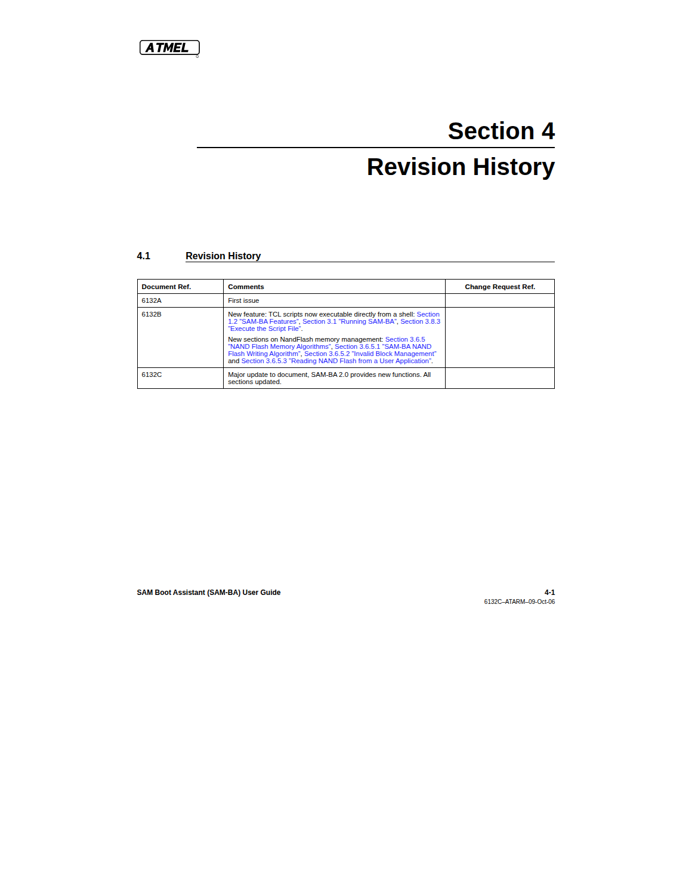R
Section 4
Revision History
4.1
Revision History
| Document Ref. | Comments | Change Request Ref. |
| --- | --- | --- |
| 6132A | First issue | |
| 6132B | New feature: TCL scripts now executable directly from a shell: Section 1.2 ”SAM-BA Features” , Section 3.1 ”Running SAM-BA” , Section 3.8.3 ”Execute the Script File” . New sections on NandFlash memory management: Section 3.6.5 ”NAND Flash Memory Algorithms” , Section 3.6.5.1 ”SAM-BA NAND Flash Writing Algorithm” , Section 3.6.5.2 ”Invalid Block Management” and Section 3.6.5.3 ”Reading NAND Flash from a User Application” . | |
| 6132C | Major update to document, SAM-BA 2.0 provides new functions. All sections updated. | |
SAM Boot Assistant (SAM-BA) User Guide 4-1
6132C–ATARM–09-Oct-06